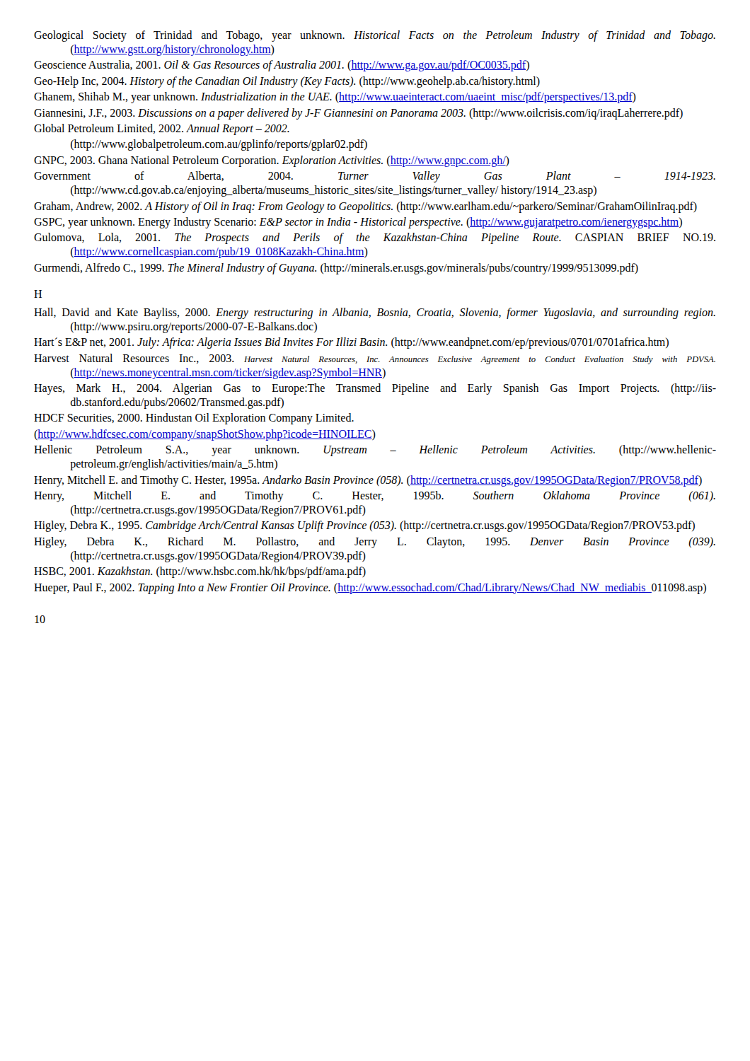Geological Society of Trinidad and Tobago, year unknown. Historical Facts on the Petroleum Industry of Trinidad and Tobago. (http://www.gstt.org/history/chronology.htm)
Geoscience Australia, 2001. Oil & Gas Resources of Australia 2001. (http://www.ga.gov.au/pdf/OC0035.pdf)
Geo-Help Inc, 2004. History of the Canadian Oil Industry (Key Facts). (http://www.geohelp.ab.ca/history.html)
Ghanem, Shihab M., year unknown. Industrialization in the UAE. (http://www.uaeinteract.com/uaeint_misc/pdf/perspectives/13.pdf)
Giannesini, J.F., 2003. Discussions on a paper delivered by J-F Giannesini on Panorama 2003. (http://www.oilcrisis.com/iq/iraqLaherrere.pdf)
Global Petroleum Limited, 2002. Annual Report – 2002.
(http://www.globalpetroleum.com.au/gplinfo/reports/gplar02.pdf)
GNPC, 2003. Ghana National Petroleum Corporation. Exploration Activities. (http://www.gnpc.com.gh/)
Government of Alberta, 2004. Turner Valley Gas Plant – 1914-1923. (http://www.cd.gov.ab.ca/enjoying_alberta/museums_historic_sites/site_listings/turner_valley/ history/1914_23.asp)
Graham, Andrew, 2002. A History of Oil in Iraq: From Geology to Geopolitics. (http://www.earlham.edu/~parkero/Seminar/GrahamOilinIraq.pdf)
GSPC, year unknown. Energy Industry Scenario: E&P sector in India - Historical perspective. (http://www.gujaratpetro.com/ienergygspc.htm)
Gulomova, Lola, 2001. The Prospects and Perils of the Kazakhstan-China Pipeline Route. CASPIAN BRIEF NO.19. (http://www.cornellcaspian.com/pub/19_0108Kazakh-China.htm)
Gurmendi, Alfredo C., 1999. The Mineral Industry of Guyana. (http://minerals.er.usgs.gov/minerals/pubs/country/1999/9513099.pdf)
H
Hall, David and Kate Bayliss, 2000. Energy restructuring in Albania, Bosnia, Croatia, Slovenia, former Yugoslavia, and surrounding region. (http://www.psiru.org/reports/2000-07-E-Balkans.doc)
Hart´s E&P net, 2001. July: Africa: Algeria Issues Bid Invites For Illizi Basin. (http://www.eandpnet.com/ep/previous/0701/0701africa.htm)
Harvest Natural Resources Inc., 2003. Harvest Natural Resources, Inc. Announces Exclusive Agreement to Conduct Evaluation Study with PDVSA. (http://news.moneycentral.msn.com/ticker/sigdev.asp?Symbol=HNR)
Hayes, Mark H., 2004. Algerian Gas to Europe:The Transmed Pipeline and Early Spanish Gas Import Projects. (http://iis-db.stanford.edu/pubs/20602/Transmed.gas.pdf)
HDCF Securities, 2000. Hindustan Oil Exploration Company Limited.
(http://www.hdfcsec.com/company/snapShotShow.php?icode=HINOILEC)
Hellenic Petroleum S.A., year unknown. Upstream – Hellenic Petroleum Activities. (http://www.hellenic-petroleum.gr/english/activities/main/a_5.htm)
Henry, Mitchell E. and Timothy C. Hester, 1995a. Andarko Basin Province (058). (http://certnetra.cr.usgs.gov/1995OGData/Region7/PROV58.pdf)
Henry, Mitchell E. and Timothy C. Hester, 1995b. Southern Oklahoma Province (061). (http://certnetra.cr.usgs.gov/1995OGData/Region7/PROV61.pdf)
Higley, Debra K., 1995. Cambridge Arch/Central Kansas Uplift Province (053). (http://certnetra.cr.usgs.gov/1995OGData/Region7/PROV53.pdf)
Higley, Debra K., Richard M. Pollastro, and Jerry L. Clayton, 1995. Denver Basin Province (039). (http://certnetra.cr.usgs.gov/1995OGData/Region4/PROV39.pdf)
HSBC, 2001. Kazakhstan. (http://www.hsbc.com.hk/hk/bps/pdf/ama.pdf)
Hueper, Paul F., 2002. Tapping Into a New Frontier Oil Province. (http://www.essochad.com/Chad/Library/News/Chad_NW_mediabis_011098.asp)
10